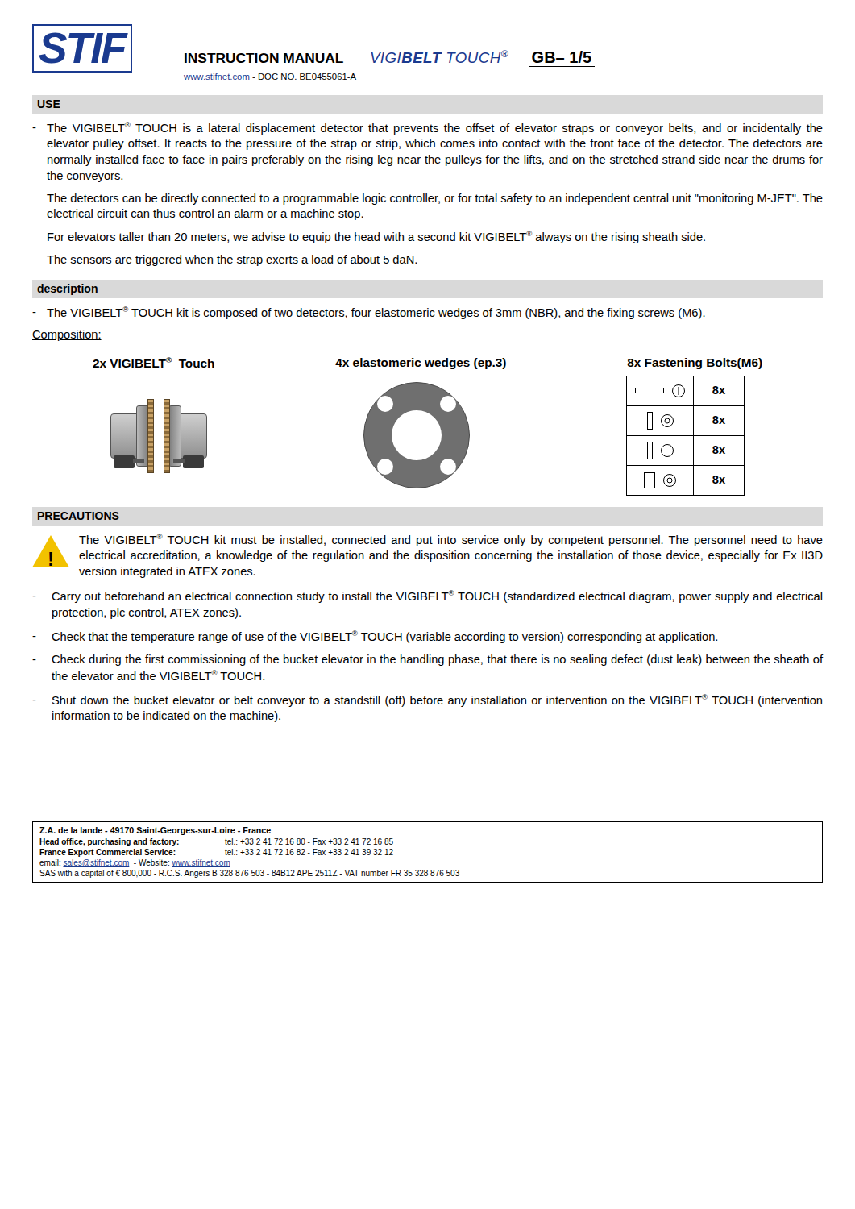STIF
INSTRUCTION MANUAL VIGI BELT TOUCH® GB– 1/5
www.stifnet.com - DOC NO. BE0455061-A
USE
- The VIGIBELT® TOUCH is a lateral displacement detector that prevents the offset of elevator straps or conveyor belts, and or incidentally the elevator pulley offset. It reacts to the pressure of the strap or strip, which comes into contact with the front face of the detector. The detectors are normally installed face to face in pairs preferably on the rising leg near the pulleys for the lifts, and on the stretched strand side near the drums for the conveyors.
The detectors can be directly connected to a programmable logic controller, or for total safety to an independent central unit "monitoring M-JET". The electrical circuit can thus control an alarm or a machine stop.
For elevators taller than 20 meters, we advise to equip the head with a second kit VIGIBELT® always on the rising sheath side.
The sensors are triggered when the strap exerts a load of about 5 daN.
description
- The VIGIBELT® TOUCH kit is composed of two detectors, four elastomeric wedges of 3mm (NBR), and the fixing screws (M6).
Composition:
2x VIGIBELT® Touch 4x elastomeric wedges (ep.3) 8x Fastening Bolts(M6)
| | 8x |
| | 8x |
| | 8x |
| | 8x |
PRECAUTIONS
The VIGIBELT® TOUCH kit must be installed, connected and put into service only by competent personnel. The personnel need to have electrical accreditation, a knowledge of the regulation and the disposition concerning the installation of those device, especially for Ex II3D version integrated in ATEX zones.
-Carry out beforehand an electrical connection study to install the VIGIBELT® TOUCH (standardized electrical diagram, power supply and electrical protection, plc control, ATEX zones).
-Check that the temperature range of use of the VIGIBELT® TOUCH (variable according to version) corresponding at application.
-Check during the first commissioning of the bucket elevator in the handling phase, that there is no sealing defect (dust leak) between the sheath of the elevator and the VIGIBELT® TOUCH.
-Shut down the bucket elevator or belt conveyor to a standstill (off) before any installation or intervention on the VIGIBELT® TOUCH (intervention information to be indicated on the machine).
Z.A. de la lande - 49170 Saint-Georges-sur-Loire - France
Head office, purchasing and factory:
tel.: +33 2 41 72 16 80 - Fax +33 2 41 72 16 85
France Export Commercial Service:
tel.: +33 2 41 72 16 82 - Fax +33 2 41 39 32 12
email: sales@stifnet.com - Website: www.stifnet.com
SAS with a capital of € 800,000 - R.C.S. Angers B 328 876 503 - 84B12 APE 2511Z - VAT number FR 35 328 876 503